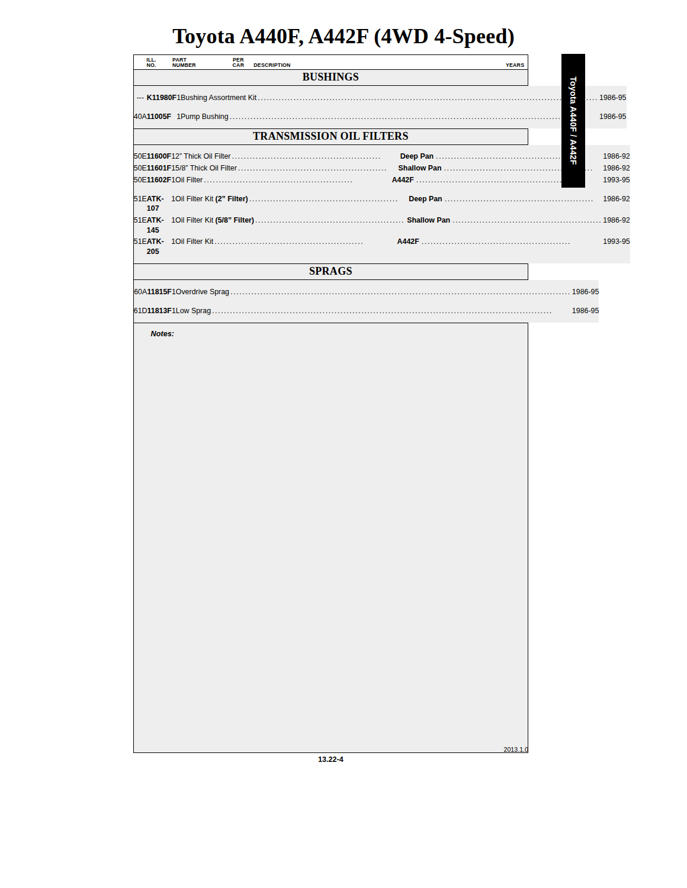Toyota A440F, A442F (4WD 4-Speed)
Toyota A440F / A442F
| ILL. NO. | PART NUMBER | PER CAR | DESCRIPTION | YEARS |
BUSHINGS
| --- | K11980F | 1 | Bushing Assortment Kit .................................................................................................................. | 1986-95 |
| 40A | 11005F | 1 | Pump Bushing .................................................................................................................. | 1986-95 |
TRANSMISSION OIL FILTERS
| 50E | 11600F | 1 | 2” Thick Oil Filter .................................................. Deep Pan .................................................. | 1986-92 |
| 50E | 11601F | 1 | 5/8” Thick Oil Filter .................................................. Shallow Pan .................................................. | 1986-92 |
| 50E | 11602F | 1 | Oil Filter .................................................. A442F .................................................. | 1993-95 |
| 51E | ATK-107 | 1 | Oil Filter Kit (2” Filter) .................................................. Deep Pan .................................................. | 1986-92 |
| 51E | ATK-145 | 1 | Oil Filter Kit (5/8” Filter) .................................................. Shallow Pan .................................................. | 1986-92 |
| 51E | ATK-205 | 1 | Oil Filter Kit .................................................. A442F .................................................. | 1993-95 |
SPRAGS
| 60A | 11815F | 1 | Overdrive Sprag .................................................................................................................. | 1986-95 |
| 61D | 11813F | 1 | Low Sprag .................................................................................................................. | 1986-95 |
Notes:
2013.1.0
13.22-4